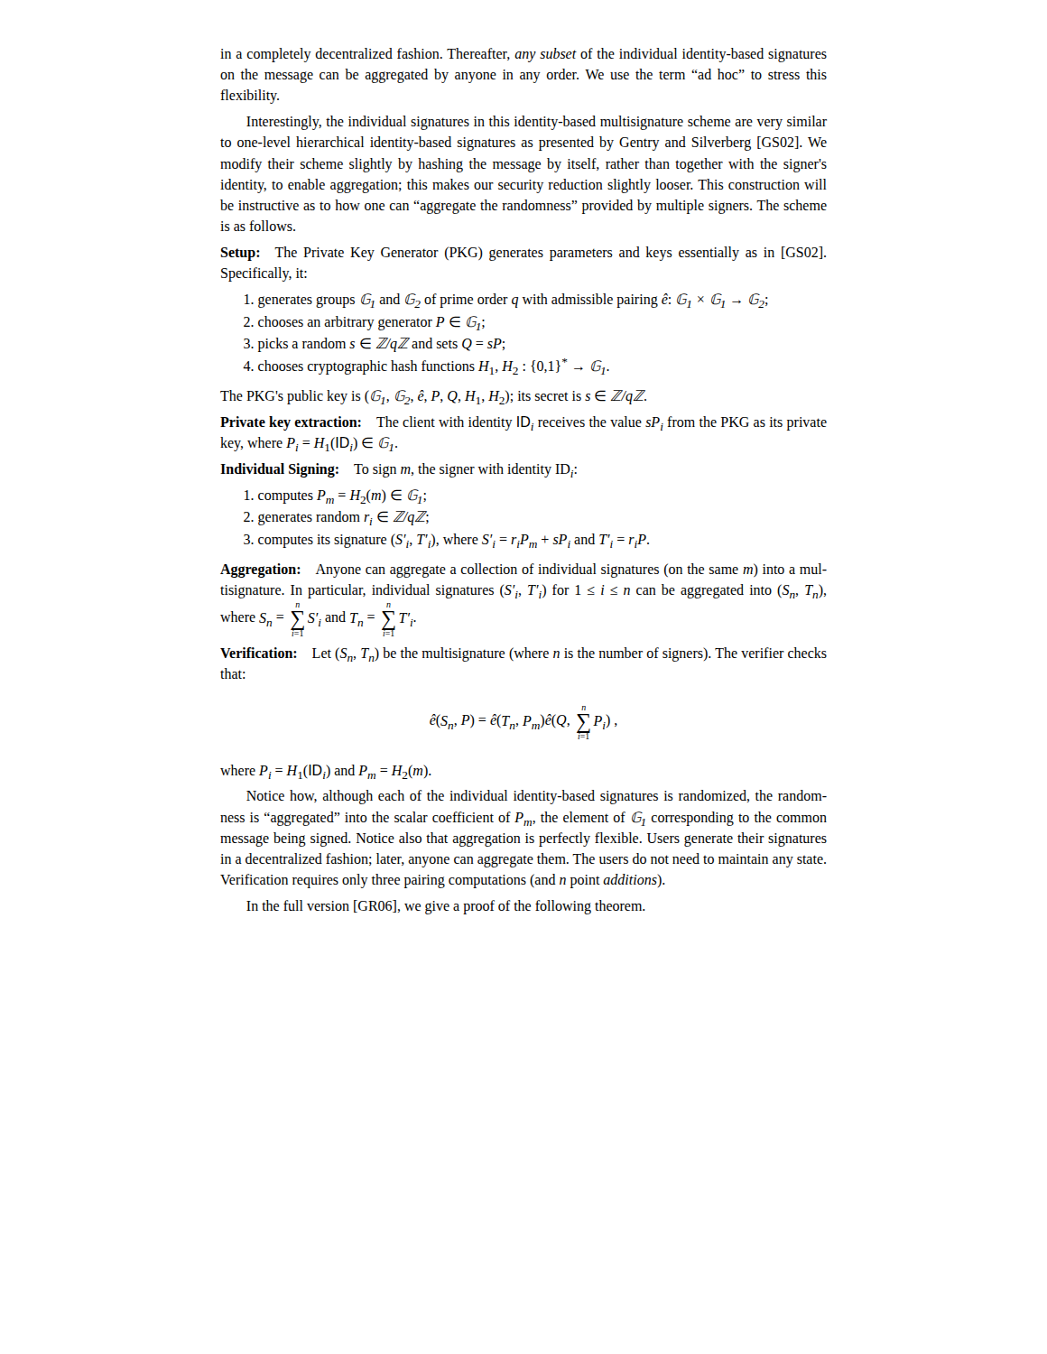in a completely decentralized fashion. Thereafter, any subset of the individual identity-based signatures on the message can be aggregated by anyone in any order. We use the term “ad hoc” to stress this flexibility.
Interestingly, the individual signatures in this identity-based multisignature scheme are very similar to one-level hierarchical identity-based signatures as presented by Gentry and Silverberg [GS02]. We modify their scheme slightly by hashing the message by itself, rather than together with the signer's identity, to enable aggregation; this makes our security reduction slightly looser. This construction will be instructive as to how one can “aggregate the randomness” provided by multiple signers. The scheme is as follows.
Setup: The Private Key Generator (PKG) generates parameters and keys essentially as in [GS02]. Specifically, it:
generates groups 𝔾1 and 𝔾2 of prime order q with admissible pairing ê: 𝔾1 × 𝔾1 → 𝔾2;
chooses an arbitrary generator P ∈ 𝔾1;
picks a random s ∈ ℤ/qℤ and sets Q = sP;
chooses cryptographic hash functions H1, H2 : {0,1}* → 𝔾1.
The PKG's public key is (𝔾1, 𝔾2, ê, P, Q, H1, H2); its secret is s ∈ ℤ/qℤ.
Private key extraction: The client with identity IDi receives the value sPi from the PKG as its private key, where Pi = H1(IDi) ∈ 𝔾1.
Individual Signing: To sign m, the signer with identity IDi:
computes Pm = H2(m) ∈ 𝔾1;
generates random ri ∈ ℤ/qℤ;
computes its signature (S′i, T′i), where S′i = riPm + sPi and T′i = riP.
Aggregation: Anyone can aggregate a collection of individual signatures (on the same m) into a multisignature. In particular, individual signatures (S′i, T′i) for 1 ≤ i ≤ n can be aggregated into (Sn, Tn), where Sn = n∑i=1 S′i and Tn = n∑i=1 T′i.
Verification: Let (Sn, Tn) be the multisignature (where n is the number of signers). The verifier checks that:
ê(Sn, P) = ê(Tn, Pm)ê(Q, n∑i=1 Pi) ,
where Pi = H1(IDi) and Pm = H2(m).
Notice how, although each of the individual identity-based signatures is randomized, the randomness is “aggregated” into the scalar coefficient of Pm, the element of 𝔾1 corresponding to the common message being signed. Notice also that aggregation is perfectly flexible. Users generate their signatures in a decentralized fashion; later, anyone can aggregate them. The users do not need to maintain any state. Verification requires only three pairing computations (and n point additions).
In the full version [GR06], we give a proof of the following theorem.